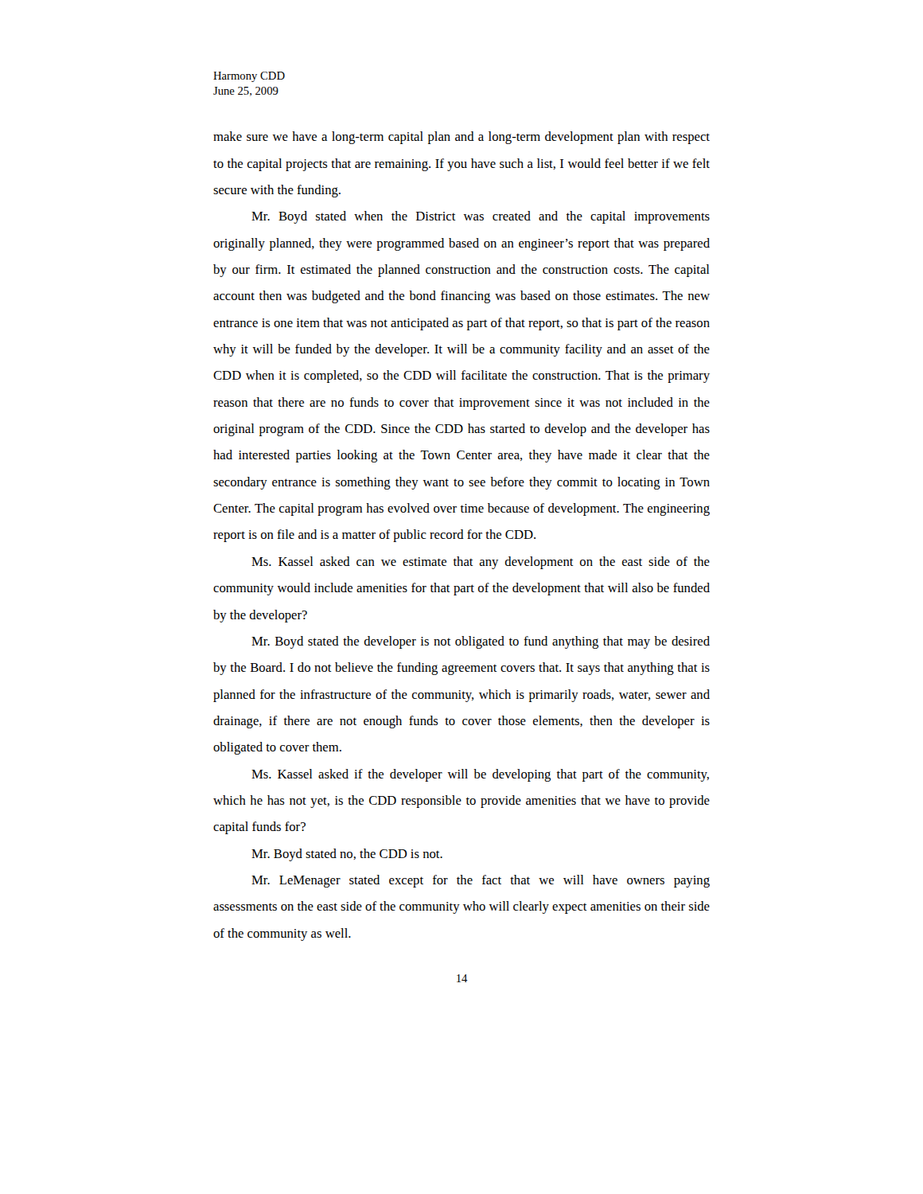Harmony CDD
June 25, 2009
make sure we have a long-term capital plan and a long-term development plan with respect to the capital projects that are remaining. If you have such a list, I would feel better if we felt secure with the funding.
Mr. Boyd stated when the District was created and the capital improvements originally planned, they were programmed based on an engineer’s report that was prepared by our firm. It estimated the planned construction and the construction costs. The capital account then was budgeted and the bond financing was based on those estimates. The new entrance is one item that was not anticipated as part of that report, so that is part of the reason why it will be funded by the developer. It will be a community facility and an asset of the CDD when it is completed, so the CDD will facilitate the construction. That is the primary reason that there are no funds to cover that improvement since it was not included in the original program of the CDD. Since the CDD has started to develop and the developer has had interested parties looking at the Town Center area, they have made it clear that the secondary entrance is something they want to see before they commit to locating in Town Center. The capital program has evolved over time because of development. The engineering report is on file and is a matter of public record for the CDD.
Ms. Kassel asked can we estimate that any development on the east side of the community would include amenities for that part of the development that will also be funded by the developer?
Mr. Boyd stated the developer is not obligated to fund anything that may be desired by the Board. I do not believe the funding agreement covers that. It says that anything that is planned for the infrastructure of the community, which is primarily roads, water, sewer and drainage, if there are not enough funds to cover those elements, then the developer is obligated to cover them.
Ms. Kassel asked if the developer will be developing that part of the community, which he has not yet, is the CDD responsible to provide amenities that we have to provide capital funds for?
Mr. Boyd stated no, the CDD is not.
Mr. LeMenager stated except for the fact that we will have owners paying assessments on the east side of the community who will clearly expect amenities on their side of the community as well.
14